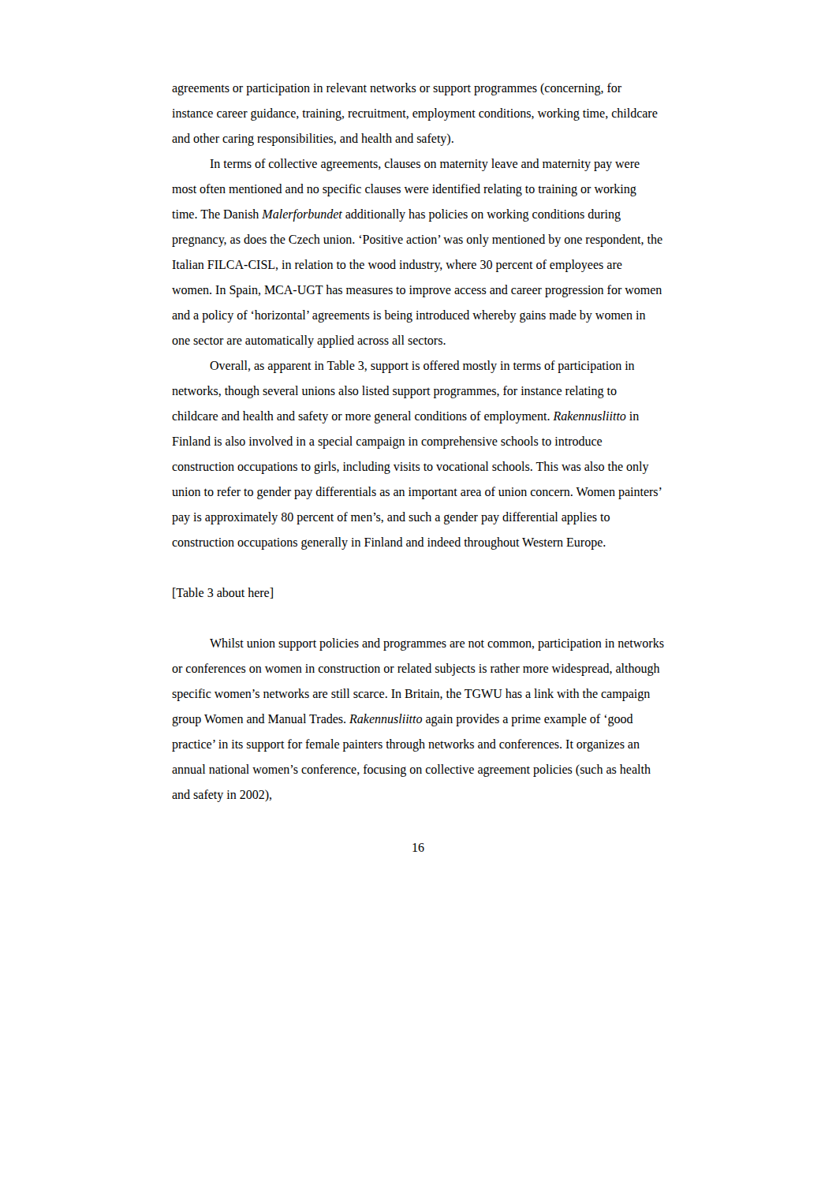agreements or participation in relevant networks or support programmes (concerning, for instance career guidance, training, recruitment, employment conditions, working time, childcare and other caring responsibilities, and health and safety).
In terms of collective agreements, clauses on maternity leave and maternity pay were most often mentioned and no specific clauses were identified relating to training or working time. The Danish Malerforbundet additionally has policies on working conditions during pregnancy, as does the Czech union. ‘Positive action’ was only mentioned by one respondent, the Italian FILCA-CISL, in relation to the wood industry, where 30 percent of employees are women. In Spain, MCA-UGT has measures to improve access and career progression for women and a policy of ‘horizontal’ agreements is being introduced whereby gains made by women in one sector are automatically applied across all sectors.
Overall, as apparent in Table 3, support is offered mostly in terms of participation in networks, though several unions also listed support programmes, for instance relating to childcare and health and safety or more general conditions of employment. Rakennusliitto in Finland is also involved in a special campaign in comprehensive schools to introduce construction occupations to girls, including visits to vocational schools. This was also the only union to refer to gender pay differentials as an important area of union concern. Women painters’ pay is approximately 80 percent of men’s, and such a gender pay differential applies to construction occupations generally in Finland and indeed throughout Western Europe.
[Table 3 about here]
Whilst union support policies and programmes are not common, participation in networks or conferences on women in construction or related subjects is rather more widespread, although specific women’s networks are still scarce. In Britain, the TGWU has a link with the campaign group Women and Manual Trades. Rakennusliitto again provides a prime example of ‘good practice’ in its support for female painters through networks and conferences. It organizes an annual national women’s conference, focusing on collective agreement policies (such as health and safety in 2002),
16